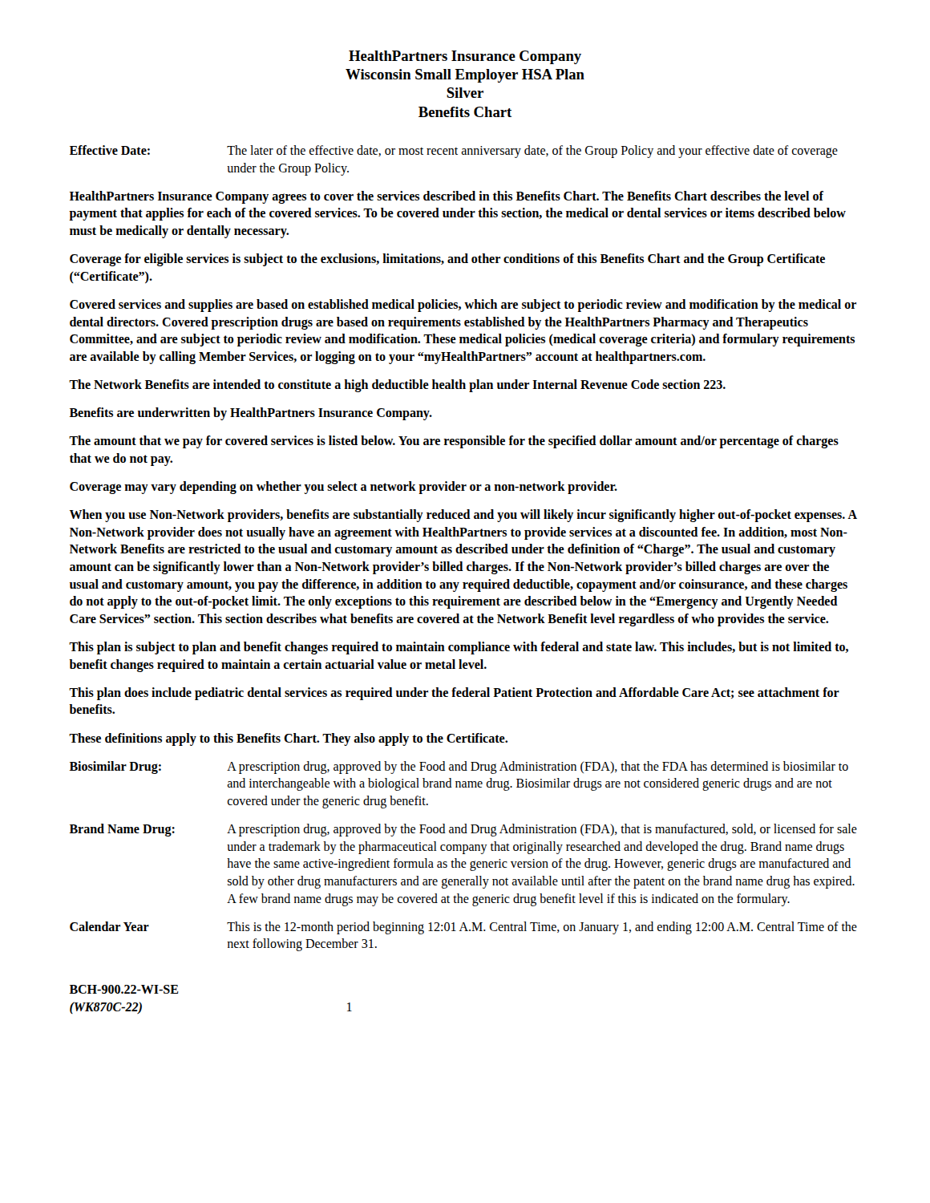HealthPartners Insurance Company
Wisconsin Small Employer HSA Plan
Silver
Benefits Chart
Effective Date:
The later of the effective date, or most recent anniversary date, of the Group Policy and your effective date of coverage under the Group Policy.
HealthPartners Insurance Company agrees to cover the services described in this Benefits Chart. The Benefits Chart describes the level of payment that applies for each of the covered services. To be covered under this section, the medical or dental services or items described below must be medically or dentally necessary.
Coverage for eligible services is subject to the exclusions, limitations, and other conditions of this Benefits Chart and the Group Certificate (“Certificate”).
Covered services and supplies are based on established medical policies, which are subject to periodic review and modification by the medical or dental directors. Covered prescription drugs are based on requirements established by the HealthPartners Pharmacy and Therapeutics Committee, and are subject to periodic review and modification. These medical policies (medical coverage criteria) and formulary requirements are available by calling Member Services, or logging on to your “myHealthPartners” account at healthpartners.com.
The Network Benefits are intended to constitute a high deductible health plan under Internal Revenue Code section 223.
Benefits are underwritten by HealthPartners Insurance Company.
The amount that we pay for covered services is listed below. You are responsible for the specified dollar amount and/or percentage of charges that we do not pay.
Coverage may vary depending on whether you select a network provider or a non-network provider.
When you use Non-Network providers, benefits are substantially reduced and you will likely incur significantly higher out-of-pocket expenses. A Non-Network provider does not usually have an agreement with HealthPartners to provide services at a discounted fee. In addition, most Non-Network Benefits are restricted to the usual and customary amount as described under the definition of “Charge”. The usual and customary amount can be significantly lower than a Non-Network provider’s billed charges. If the Non-Network provider’s billed charges are over the usual and customary amount, you pay the difference, in addition to any required deductible, copayment and/or coinsurance, and these charges do not apply to the out-of-pocket limit. The only exceptions to this requirement are described below in the “Emergency and Urgently Needed Care Services” section. This section describes what benefits are covered at the Network Benefit level regardless of who provides the service.
This plan is subject to plan and benefit changes required to maintain compliance with federal and state law. This includes, but is not limited to, benefit changes required to maintain a certain actuarial value or metal level.
This plan does include pediatric dental services as required under the federal Patient Protection and Affordable Care Act; see attachment for benefits.
These definitions apply to this Benefits Chart. They also apply to the Certificate.
Biosimilar Drug:
A prescription drug, approved by the Food and Drug Administration (FDA), that the FDA has determined is biosimilar to and interchangeable with a biological brand name drug. Biosimilar drugs are not considered generic drugs and are not covered under the generic drug benefit.
Brand Name Drug:
A prescription drug, approved by the Food and Drug Administration (FDA), that is manufactured, sold, or licensed for sale under a trademark by the pharmaceutical company that originally researched and developed the drug. Brand name drugs have the same active-ingredient formula as the generic version of the drug. However, generic drugs are manufactured and sold by other drug manufacturers and are generally not available until after the patent on the brand name drug has expired. A few brand name drugs may be covered at the generic drug benefit level if this is indicated on the formulary.
Calendar Year
This is the 12-month period beginning 12:01 A.M. Central Time, on January 1, and ending 12:00 A.M. Central Time of the next following December 31.
BCH-900.22-WI-SE (WK870C-22) 1